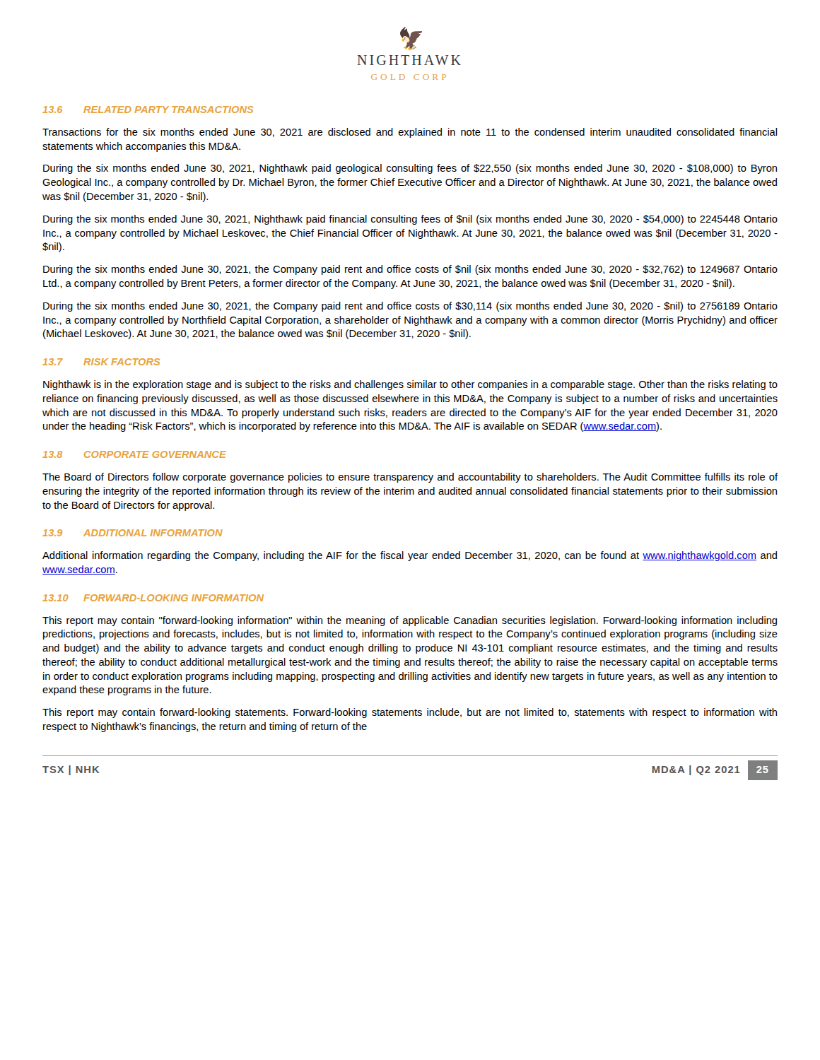🦅
NIGHTHAWK
GOLD CORP
13.6 RELATED PARTY TRANSACTIONS
Transactions for the six months ended June 30, 2021 are disclosed and explained in note 11 to the condensed interim unaudited consolidated financial statements which accompanies this MD&A.
During the six months ended June 30, 2021, Nighthawk paid geological consulting fees of $22,550 (six months ended June 30, 2020 - $108,000) to Byron Geological Inc., a company controlled by Dr. Michael Byron, the former Chief Executive Officer and a Director of Nighthawk. At June 30, 2021, the balance owed was $nil (December 31, 2020 - $nil).
During the six months ended June 30, 2021, Nighthawk paid financial consulting fees of $nil (six months ended June 30, 2020 - $54,000) to 2245448 Ontario Inc., a company controlled by Michael Leskovec, the Chief Financial Officer of Nighthawk. At June 30, 2021, the balance owed was $nil (December 31, 2020 - $nil).
During the six months ended June 30, 2021, the Company paid rent and office costs of $nil (six months ended June 30, 2020 - $32,762) to 1249687 Ontario Ltd., a company controlled by Brent Peters, a former director of the Company. At June 30, 2021, the balance owed was $nil (December 31, 2020 - $nil).
During the six months ended June 30, 2021, the Company paid rent and office costs of $30,114 (six months ended June 30, 2020 - $nil) to 2756189 Ontario Inc., a company controlled by Northfield Capital Corporation, a shareholder of Nighthawk and a company with a common director (Morris Prychidny) and officer (Michael Leskovec). At June 30, 2021, the balance owed was $nil (December 31, 2020 - $nil).
13.7 RISK FACTORS
Nighthawk is in the exploration stage and is subject to the risks and challenges similar to other companies in a comparable stage. Other than the risks relating to reliance on financing previously discussed, as well as those discussed elsewhere in this MD&A, the Company is subject to a number of risks and uncertainties which are not discussed in this MD&A. To properly understand such risks, readers are directed to the Company’s AIF for the year ended December 31, 2020 under the heading “Risk Factors”, which is incorporated by reference into this MD&A. The AIF is available on SEDAR (www.sedar.com).
13.8 CORPORATE GOVERNANCE
The Board of Directors follow corporate governance policies to ensure transparency and accountability to shareholders. The Audit Committee fulfills its role of ensuring the integrity of the reported information through its review of the interim and audited annual consolidated financial statements prior to their submission to the Board of Directors for approval.
13.9 ADDITIONAL INFORMATION
Additional information regarding the Company, including the AIF for the fiscal year ended December 31, 2020, can be found at www.nighthawkgold.com and www.sedar.com.
13.10 FORWARD-LOOKING INFORMATION
This report may contain "forward-looking information" within the meaning of applicable Canadian securities legislation. Forward-looking information including predictions, projections and forecasts, includes, but is not limited to, information with respect to the Company’s continued exploration programs (including size and budget) and the ability to advance targets and conduct enough drilling to produce NI 43-101 compliant resource estimates, and the timing and results thereof; the ability to conduct additional metallurgical test-work and the timing and results thereof; the ability to raise the necessary capital on acceptable terms in order to conduct exploration programs including mapping, prospecting and drilling activities and identify new targets in future years, as well as any intention to expand these programs in the future.
This report may contain forward-looking statements. Forward-looking statements include, but are not limited to, statements with respect to information with respect to Nighthawk’s financings, the return and timing of return of the
TSX | NHK
MD&A | Q2 2021 25